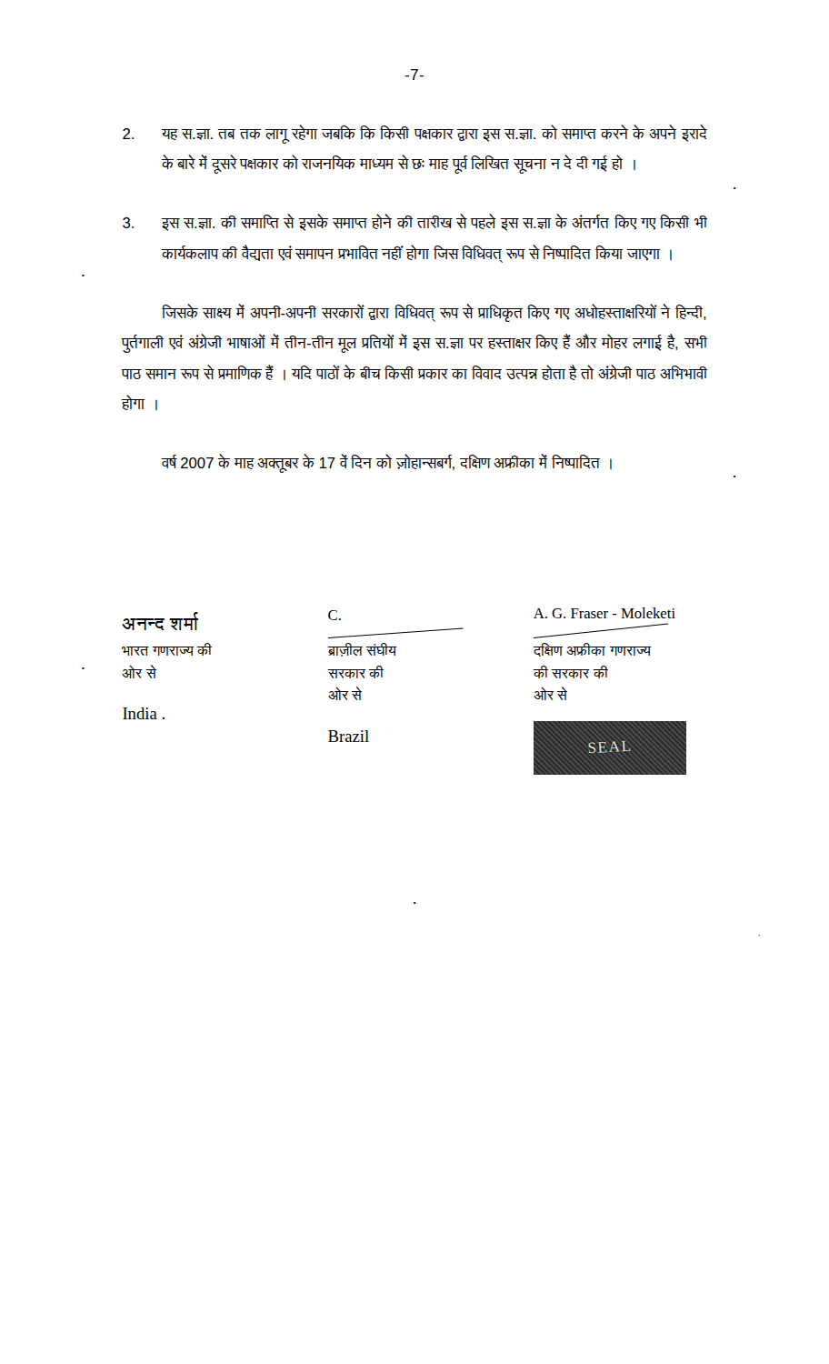-7-
· · · ·
2. यह स.ज्ञा. तब तक लागू रहेगा जबकि कि किसी पक्षकार द्वारा इस स.ज्ञा. को समाप्त करने के अपने इरादे के बारे में दूसरे पक्षकार को राजनयिक माध्यम से छः माह पूर्व लिखित सूचना न दे दी गई हो ।
3. इस स.ज्ञा. की समाप्ति से इसके समाप्त होने की तारीख से पहले इस स.ज्ञा के अंतर्गत किए गए किसी भी कार्यकलाप की वैद्यता एवं समापन प्रभावित नहीं होगा जिस विधिवत् रूप से निष्पादित किया जाएगा ।
जिसके साक्ष्य में अपनी-अपनी सरकारों द्वारा विधिवत् रूप से प्राधिकृत किए गए अधोहस्ताक्षरियों ने हिन्दी, पुर्तगाली एवं अंग्रेजी भाषाओं में तीन-तीन मूल प्रतियों में इस स.ज्ञा पर हस्ताक्षर किए हैं और मोहर लगाई है, सभी पाठ समान रूप से प्रमाणिक हैं । यदि पाठों के बीच किसी प्रकार का विवाद उत्पन्न होता है तो अंग्रेजी पाठ अभिभावी होगा ।
वर्ष 2007 के माह अक्तूबर के 17 वें दिन को ज़ोहान्सबर्ग, दक्षिण अफ्रीका में निष्पादित ।
अनन्द शर्मा
भारत गणराज्य की
ओर से
India .
C.
ब्राज़ील संघीय
सरकार की
ओर से
Brazil
A. G. Fraser - Moleketi
दक्षिण अफ्रीका गणराज्य
की सरकार की
ओर से
· ·